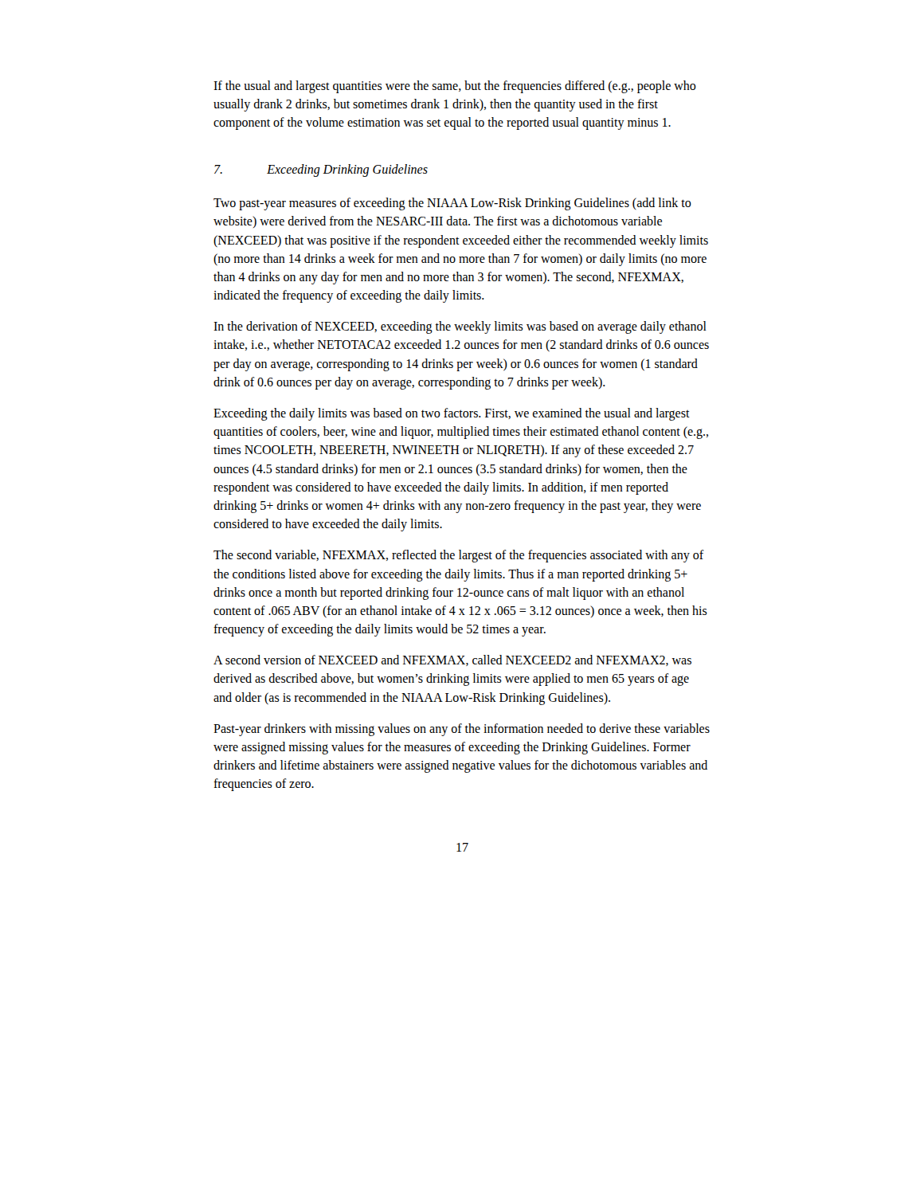If the usual and largest quantities were the same, but the frequencies differed (e.g., people who usually drank 2 drinks, but sometimes drank 1 drink), then the quantity used in the first component of the volume estimation was set equal to the reported usual quantity minus 1.
7. Exceeding Drinking Guidelines
Two past-year measures of exceeding the NIAAA Low-Risk Drinking Guidelines (add link to website) were derived from the NESARC-III data. The first was a dichotomous variable (NEXCEED) that was positive if the respondent exceeded either the recommended weekly limits (no more than 14 drinks a week for men and no more than 7 for women) or daily limits (no more than 4 drinks on any day for men and no more than 3 for women). The second, NFEXMAX, indicated the frequency of exceeding the daily limits.
In the derivation of NEXCEED, exceeding the weekly limits was based on average daily ethanol intake, i.e., whether NETOTACA2 exceeded 1.2 ounces for men (2 standard drinks of 0.6 ounces per day on average, corresponding to 14 drinks per week) or 0.6 ounces for women (1 standard drink of 0.6 ounces per day on average, corresponding to 7 drinks per week).
Exceeding the daily limits was based on two factors. First, we examined the usual and largest quantities of coolers, beer, wine and liquor, multiplied times their estimated ethanol content (e.g., times NCOOLETH, NBEERETH, NWINEETH or NLIQRETH). If any of these exceeded 2.7 ounces (4.5 standard drinks) for men or 2.1 ounces (3.5 standard drinks) for women, then the respondent was considered to have exceeded the daily limits. In addition, if men reported drinking 5+ drinks or women 4+ drinks with any non-zero frequency in the past year, they were considered to have exceeded the daily limits.
The second variable, NFEXMAX, reflected the largest of the frequencies associated with any of the conditions listed above for exceeding the daily limits. Thus if a man reported drinking 5+ drinks once a month but reported drinking four 12-ounce cans of malt liquor with an ethanol content of .065 ABV (for an ethanol intake of 4 x 12 x .065 = 3.12 ounces) once a week, then his frequency of exceeding the daily limits would be 52 times a year.
A second version of NEXCEED and NFEXMAX, called NEXCEED2 and NFEXMAX2, was derived as described above, but women’s drinking limits were applied to men 65 years of age and older (as is recommended in the NIAAA Low-Risk Drinking Guidelines).
Past-year drinkers with missing values on any of the information needed to derive these variables were assigned missing values for the measures of exceeding the Drinking Guidelines. Former drinkers and lifetime abstainers were assigned negative values for the dichotomous variables and frequencies of zero.
17